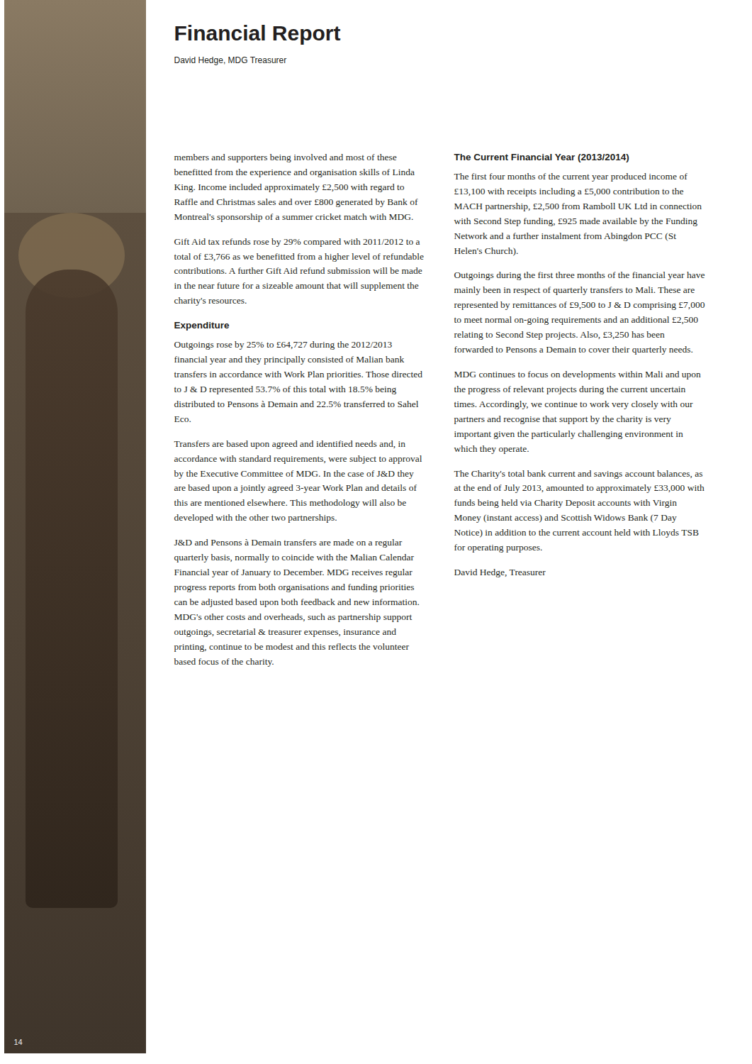14
Financial Report
David Hedge, MDG Treasurer
members and supporters being involved and most of these benefitted from the experience and organisation skills of Linda King. Income included approximately £2,500 with regard to Raffle and Christmas sales and over £800 generated by Bank of Montreal's sponsorship of a summer cricket match with MDG.
Gift Aid tax refunds rose by 29% compared with 2011/2012 to a total of £3,766 as we benefitted from a higher level of refundable contributions. A further Gift Aid refund submission will be made in the near future for a sizeable amount that will supplement the charity's resources.
Expenditure
Outgoings rose by 25% to £64,727 during the 2012/2013 financial year and they principally consisted of Malian bank transfers in accordance with Work Plan priorities. Those directed to J & D represented 53.7% of this total with 18.5% being distributed to Pensons à Demain and 22.5% transferred to Sahel Eco.
Transfers are based upon agreed and identified needs and, in accordance with standard requirements, were subject to approval by the Executive Committee of MDG. In the case of J&D they are based upon a jointly agreed 3-year Work Plan and details of this are mentioned elsewhere. This methodology will also be developed with the other two partnerships.
J&D and Pensons à Demain transfers are made on a regular quarterly basis, normally to coincide with the Malian Calendar Financial year of January to December. MDG receives regular progress reports from both organisations and funding priorities can be adjusted based upon both feedback and new information.
MDG's other costs and overheads, such as partnership support outgoings, secretarial & treasurer expenses, insurance and printing, continue to be modest and this reflects the volunteer based focus of the charity.
The Current Financial Year (2013/2014)
The first four months of the current year produced income of £13,100 with receipts including a £5,000 contribution to the MACH partnership, £2,500 from Ramboll UK Ltd in connection with Second Step funding, £925 made available by the Funding Network and a further instalment from Abingdon PCC (St Helen's Church).
Outgoings during the first three months of the financial year have mainly been in respect of quarterly transfers to Mali. These are represented by remittances of £9,500 to J & D comprising £7,000 to meet normal on-going requirements and an additional £2,500 relating to Second Step projects. Also, £3,250 has been forwarded to Pensons a Demain to cover their quarterly needs.
MDG continues to focus on developments within Mali and upon the progress of relevant projects during the current uncertain times. Accordingly, we continue to work very closely with our partners and recognise that support by the charity is very important given the particularly challenging environment in which they operate.
The Charity's total bank current and savings account balances, as at the end of July 2013, amounted to approximately £33,000 with funds being held via Charity Deposit accounts with Virgin Money (instant access) and Scottish Widows Bank (7 Day Notice) in addition to the current account held with Lloyds TSB for operating purposes.
David Hedge, Treasurer